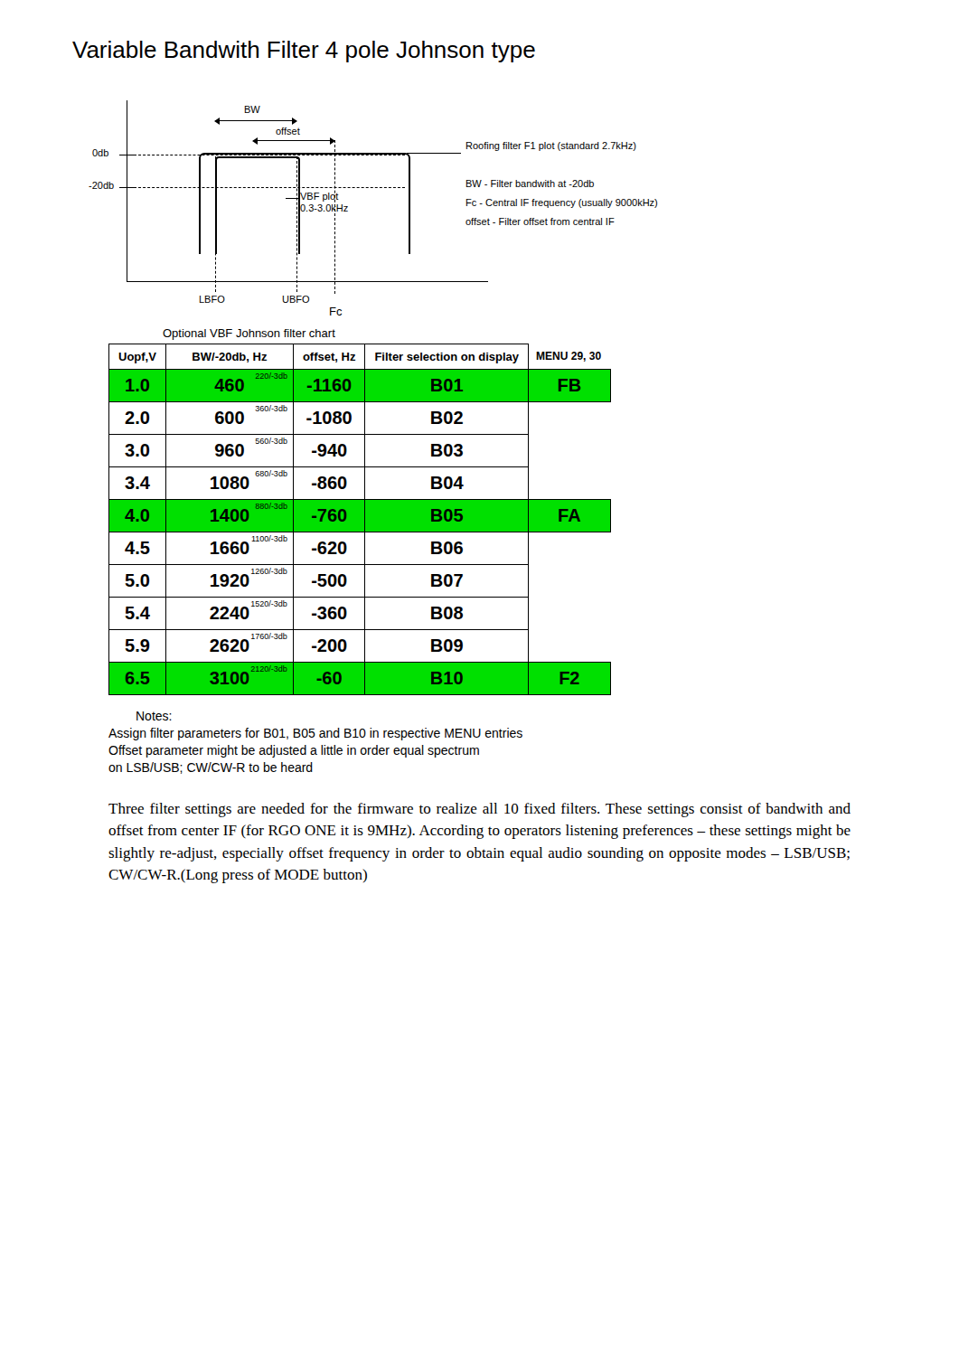Variable Bandwith Filter 4 pole Johnson type
0db -20db
BW
offset
LBFO UBFO Fc
VBF plot
0.3-3.0kHz
Roofing filter F1 plot (standard 2.7kHz)
BW - Filter bandwith at -20db
Fc - Central IF frequency (usually 9000kHz)
offset - Filter offset from central IF
Optional VBF Johnson filter chart
| Uopf,V | BW/-20db, Hz | offset, Hz | Filter selection on display | MENU 29, 30 |
| --- | --- | --- | --- | --- |
| 1.0 | 220/-3db 460 | -1160 | B01 | FB |
| 2.0 | 360/-3db 600 | -1080 | B02 | |
| 3.0 | 560/-3db 960 | -940 | B03 |
| 3.4 | 680/-3db 1080 | -860 | B04 |
| 4.0 | 880/-3db 1400 | -760 | B05 | FA |
| 4.5 | 1100/-3db 1660 | -620 | B06 | |
| 5.0 | 1260/-3db 1920 | -500 | B07 |
| 5.4 | 1520/-3db 2240 | -360 | B08 |
| 5.9 | 1760/-3db 2620 | -200 | B09 |
| 6.5 | 2120/-3db 3100 | -60 | B10 | F2 |
Notes:
Assign filter parameters for B01, B05 and B10 in respective MENU entries
Offset parameter might be adjusted a little in order equal spectrum
on LSB/USB; CW/CW-R to be heard
Three filter settings are needed for the firmware to realize all 10 fixed filters. These settings consist of bandwith and offset from center IF (for RGO ONE it is 9MHz). According to operators listening preferences – these settings might be slightly re-adjust, especially offset frequency in order to obtain equal audio sounding on opposite modes – LSB/USB; CW/CW-R.(Long press of MODE button)